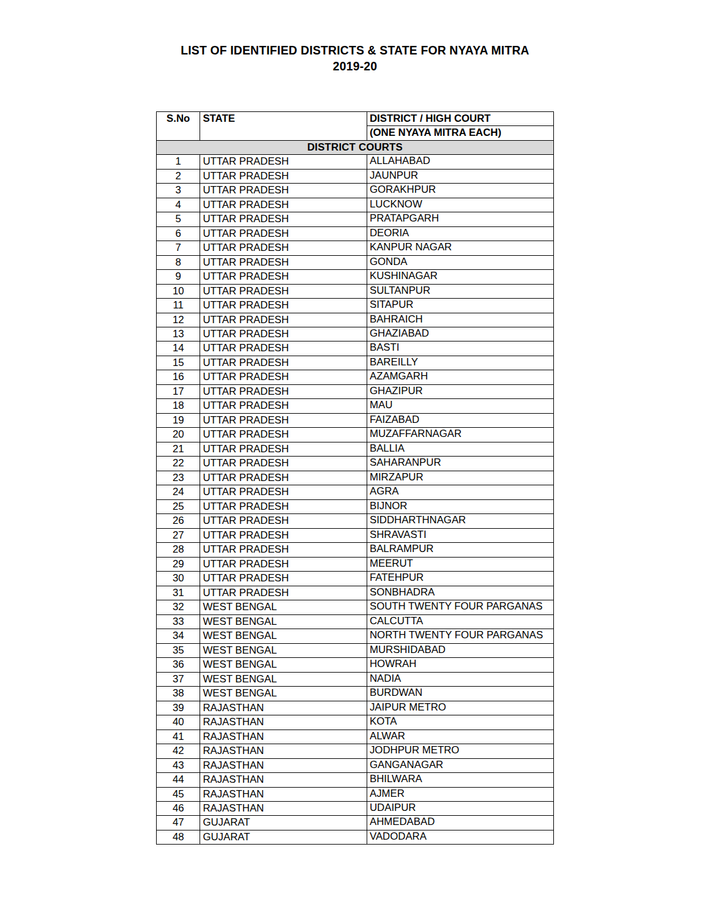LIST OF IDENTIFIED DISTRICTS & STATE FOR NYAYA MITRA 2019-20
| S.No | STATE | DISTRICT / HIGH COURT |
| --- | --- | --- |
| (ONE NYAYA MITRA EACH) |
| DISTRICT COURTS |
| 1 | UTTAR PRADESH | ALLAHABAD |
| 2 | UTTAR PRADESH | JAUNPUR |
| 3 | UTTAR PRADESH | GORAKHPUR |
| 4 | UTTAR PRADESH | LUCKNOW |
| 5 | UTTAR PRADESH | PRATAPGARH |
| 6 | UTTAR PRADESH | DEORIA |
| 7 | UTTAR PRADESH | KANPUR NAGAR |
| 8 | UTTAR PRADESH | GONDA |
| 9 | UTTAR PRADESH | KUSHINAGAR |
| 10 | UTTAR PRADESH | SULTANPUR |
| 11 | UTTAR PRADESH | SITAPUR |
| 12 | UTTAR PRADESH | BAHRAICH |
| 13 | UTTAR PRADESH | GHAZIABAD |
| 14 | UTTAR PRADESH | BASTI |
| 15 | UTTAR PRADESH | BAREILLY |
| 16 | UTTAR PRADESH | AZAMGARH |
| 17 | UTTAR PRADESH | GHAZIPUR |
| 18 | UTTAR PRADESH | MAU |
| 19 | UTTAR PRADESH | FAIZABAD |
| 20 | UTTAR PRADESH | MUZAFFARNAGAR |
| 21 | UTTAR PRADESH | BALLIA |
| 22 | UTTAR PRADESH | SAHARANPUR |
| 23 | UTTAR PRADESH | MIRZAPUR |
| 24 | UTTAR PRADESH | AGRA |
| 25 | UTTAR PRADESH | BIJNOR |
| 26 | UTTAR PRADESH | SIDDHARTHNAGAR |
| 27 | UTTAR PRADESH | SHRAVASTI |
| 28 | UTTAR PRADESH | BALRAMPUR |
| 29 | UTTAR PRADESH | MEERUT |
| 30 | UTTAR PRADESH | FATEHPUR |
| 31 | UTTAR PRADESH | SONBHADRA |
| 32 | WEST BENGAL | SOUTH TWENTY FOUR PARGANAS |
| 33 | WEST BENGAL | CALCUTTA |
| 34 | WEST BENGAL | NORTH TWENTY FOUR PARGANAS |
| 35 | WEST BENGAL | MURSHIDABAD |
| 36 | WEST BENGAL | HOWRAH |
| 37 | WEST BENGAL | NADIA |
| 38 | WEST BENGAL | BURDWAN |
| 39 | RAJASTHAN | JAIPUR METRO |
| 40 | RAJASTHAN | KOTA |
| 41 | RAJASTHAN | ALWAR |
| 42 | RAJASTHAN | JODHPUR METRO |
| 43 | RAJASTHAN | GANGANAGAR |
| 44 | RAJASTHAN | BHILWARA |
| 45 | RAJASTHAN | AJMER |
| 46 | RAJASTHAN | UDAIPUR |
| 47 | GUJARAT | AHMEDABAD |
| 48 | GUJARAT | VADODARA |